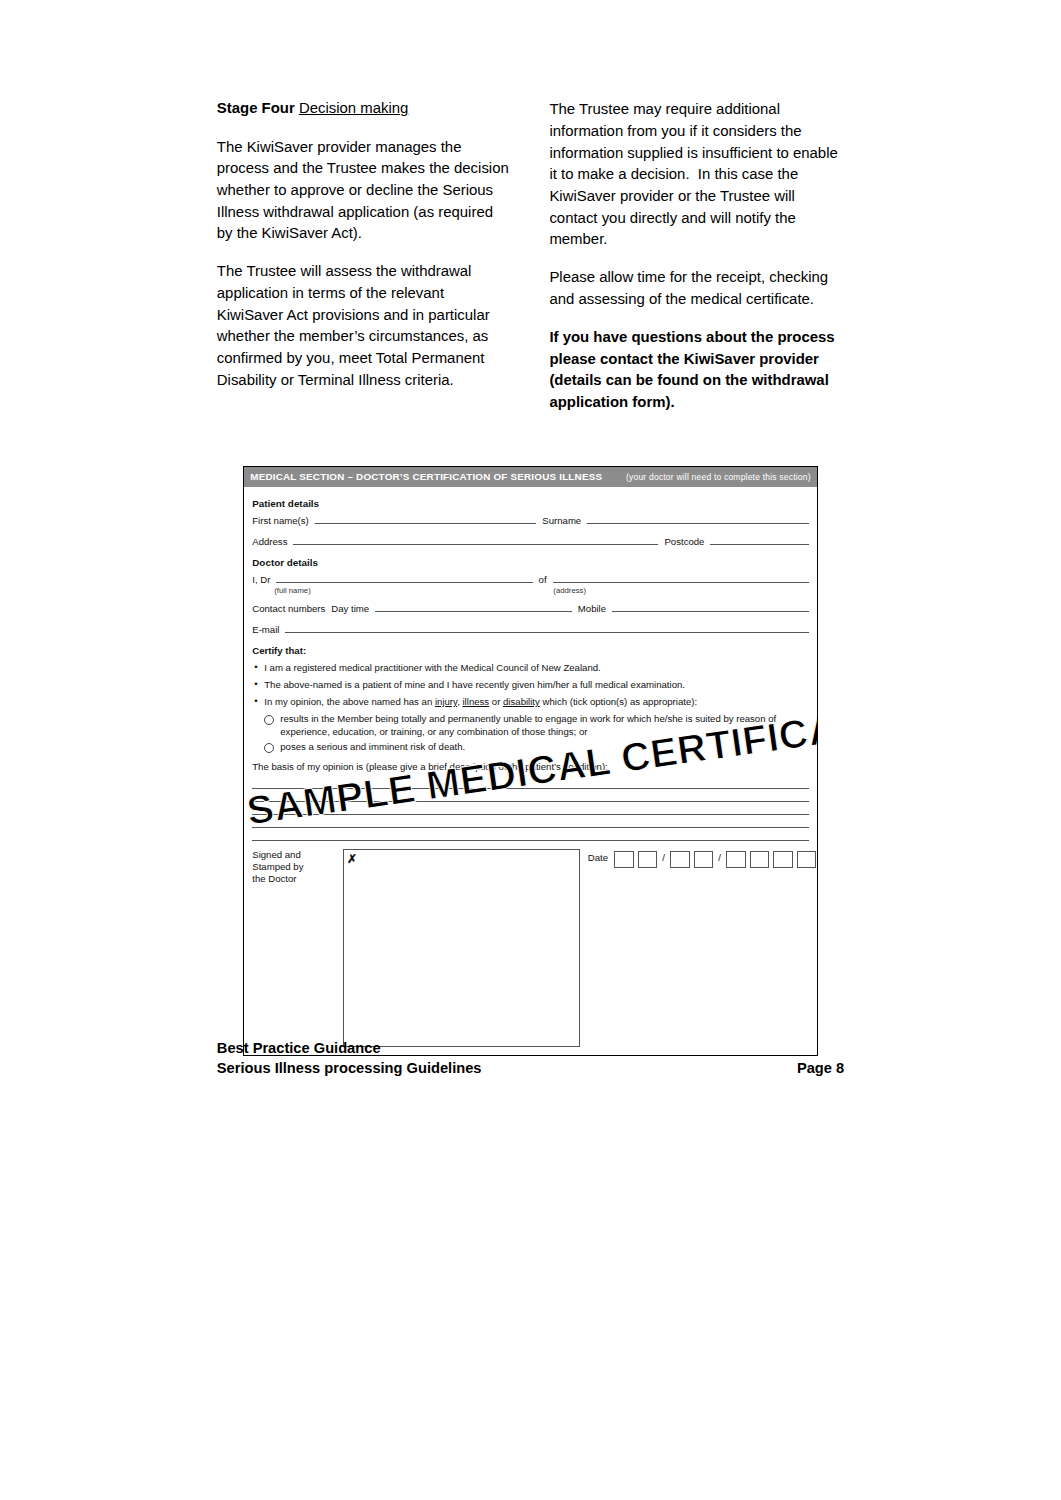Stage Four Decision making
The KiwiSaver provider manages the process and the Trustee makes the decision whether to approve or decline the Serious Illness withdrawal application (as required by the KiwiSaver Act).
The Trustee will assess the withdrawal application in terms of the relevant KiwiSaver Act provisions and in particular whether the member’s circumstances, as confirmed by you, meet Total Permanent Disability or Terminal Illness criteria.
The Trustee may require additional information from you if it considers the information supplied is insufficient to enable it to make a decision. In this case the KiwiSaver provider or the Trustee will contact you directly and will notify the member.
Please allow time for the receipt, checking and assessing of the medical certificate.
If you have questions about the process please contact the KiwiSaver provider (details can be found on the withdrawal application form).
MEDICAL SECTION – DOCTOR’S CERTIFICATION OF SERIOUS ILLNESS (your doctor will need to complete this section)
Patient details
First name(s) Surname
Address Postcode
Doctor details
I, Dr of
(full name)
(address)
Contact numbers Day time Mobile
E-mail
Certify that:
I am a registered medical practitioner with the Medical Council of New Zealand.
The above-named is a patient of mine and I have recently given him/her a full medical examination.
In my opinion, the above named has an injury, illness or disability which (tick option(s) as appropriate):
results in the Member being totally and permanently unable to engage in work for which he/she is suited by reason of experience, education, or training, or any combination of those things; or
poses a serious and imminent risk of death.
The basis of my opinion is (please give a brief description of the patient’s condition):
Signed and
Stamped by
the Doctor
✗
Date / /
SAMPLE MEDICAL CERTIFICATE
Best Practice Guidance
Serious Illness processing Guidelines
Page 8